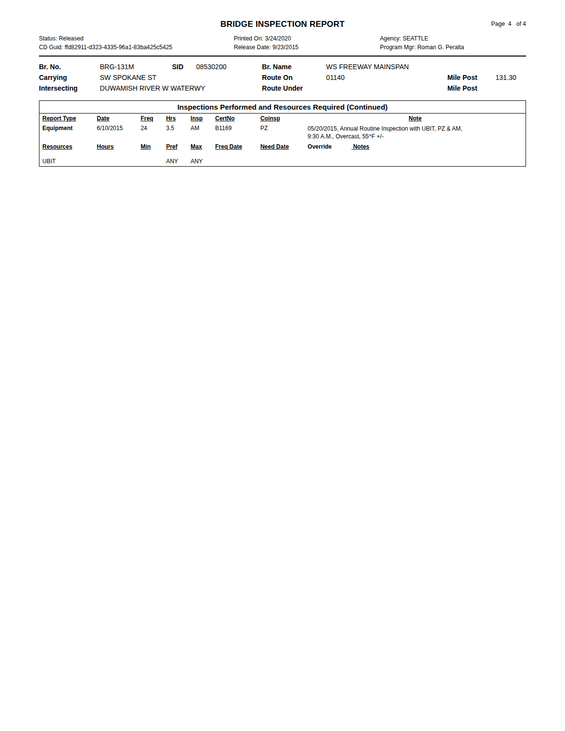BRIDGE INSPECTION REPORT
Page 4 of 4
| Status: Released | Printed On: 3/24/2020 | Agency: SEATTLE |
| CD Guid: ffd82911-d323-4335-96a1-83ba425c5425 | Release Date: 9/23/2015 | Program Mgr: Roman G. Peralta |
| Br. No. | BRG-131M | | SID | 08530200 | | Br. Name | WS FREEWAY MAINSPAN | | |
| Carrying | SW SPOKANE ST | | Route On | 01140 | Mile Post | 131.30 |
| Intersecting | DUWAMISH RIVER W WATERWY | | Route Under | | Mile Post | |
Inspections Performed and Resources Required (Continued)
| Report Type | Date | Freq | Hrs | Insp | CertNo | Coinsp | Note |
| --- | --- | --- | --- | --- | --- | --- | --- |
| Equipment | 6/10/2015 | 24 | 3.5 | AM | B1169 | PZ | 05/20/2015, Annual Routine Inspection with UBIT, PZ & AM, 9:30 A.M., Overcast, 55^F +/- |
| Resources | Hours | Min | Pref | Max | Freq Date | Need Date | Override Notes |
| UBIT | | | ANY | ANY | | | |